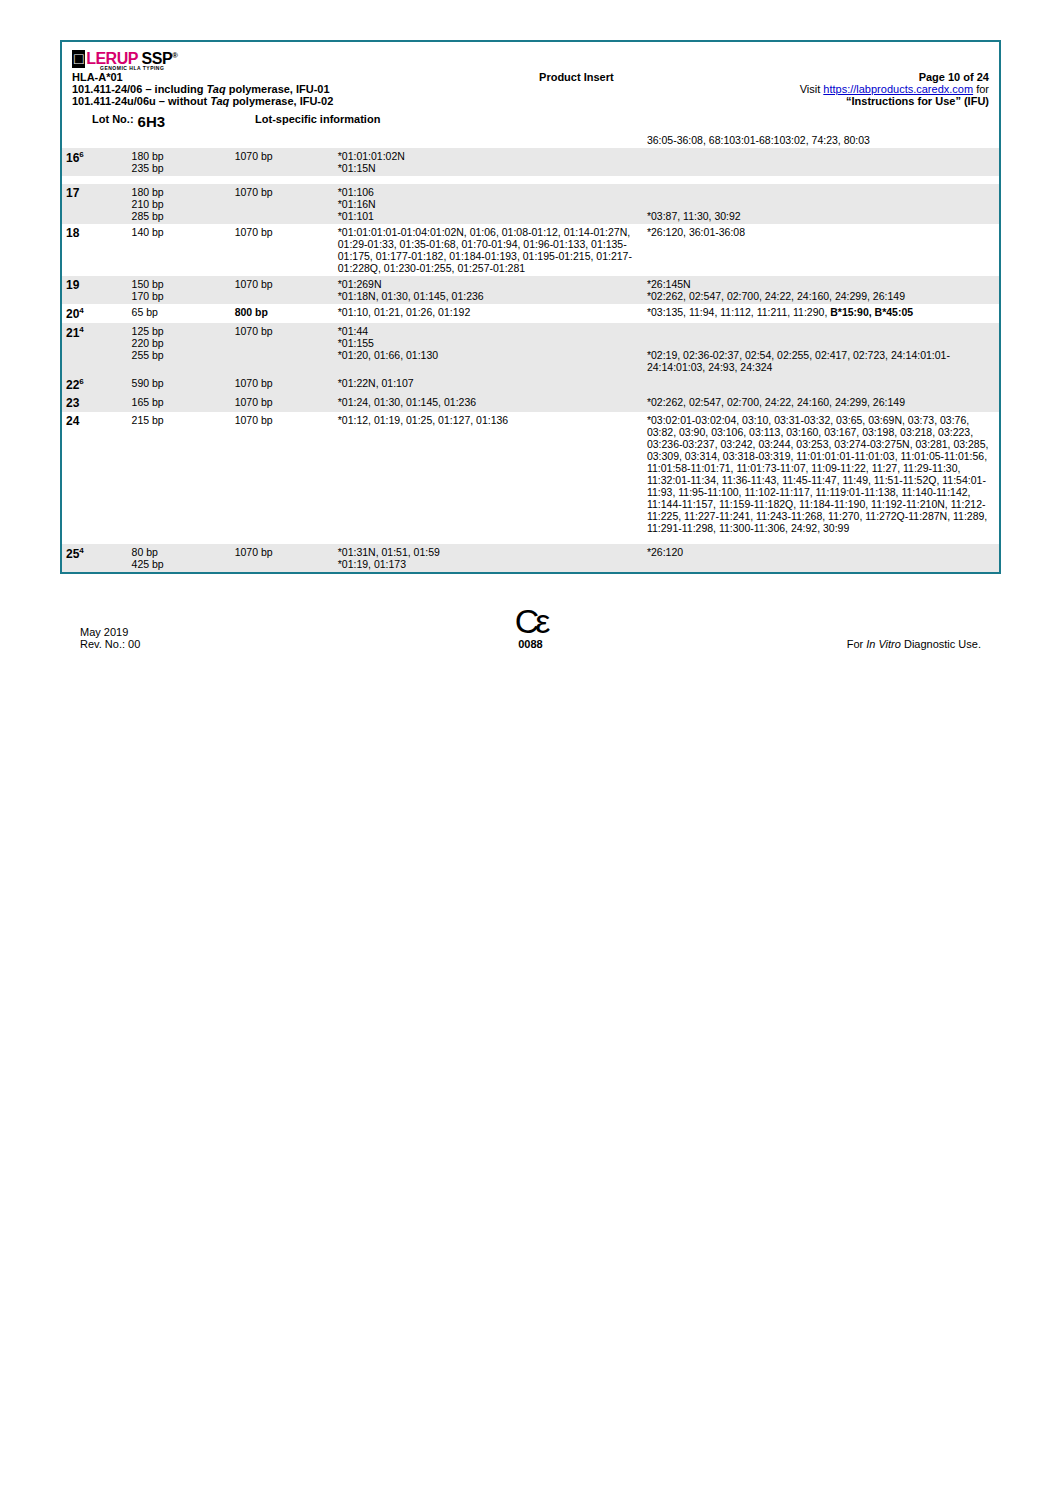□LERUP SSP®
GENOMIC HLA TYPING
HLA-A*01
Product Insert
Page 10 of 24
101.411-24/06 – including Taq polymerase, IFU-01
Visit https://labproducts.caredx.com for
101.411-24u/06u – without Taq polymerase, IFU-02
“Instructions for Use” (IFU)
Lot No.: 6H3 Lot-specific information
| | | | | 36:05-36:08, 68:103:01-68:103:02, 74:23, 80:03 |
| 16 6 | 180 bp 235 bp | 1070 bp | *01:01:01:02N *01:15N | |
| 17 | 180 bp 210 bp 285 bp | 1070 bp | *01:106 *01:16N *01:101 | *03:87, 11:30, 30:92 |
| 18 | 140 bp | 1070 bp | *01:01:01:01-01:04:01:02N, 01:06, 01:08-01:12, 01:14-01:27N, 01:29-01:33, 01:35-01:68, 01:70-01:94, 01:96-01:133, 01:135-01:175, 01:177-01:182, 01:184-01:193, 01:195-01:215, 01:217-01:228Q, 01:230-01:255, 01:257-01:281 | *26:120, 36:01-36:08 |
| 19 | 150 bp 170 bp | 1070 bp | *01:269N *01:18N, 01:30, 01:145, 01:236 | *26:145N *02:262, 02:547, 02:700, 24:22, 24:160, 24:299, 26:149 |
| 20 4 | 65 bp | 800 bp | *01:10, 01:21, 01:26, 01:192 | *03:135, 11:94, 11:112, 11:211, 11:290, B*15:90, B*45:05 |
| 21 4 | 125 bp 220 bp 255 bp | 1070 bp | *01:44 *01:155 *01:20, 01:66, 01:130 | *02:19, 02:36-02:37, 02:54, 02:255, 02:417, 02:723, 24:14:01:01-24:14:01:03, 24:93, 24:324 |
| 22 6 | 590 bp | 1070 bp | *01:22N, 01:107 | |
| 23 | 165 bp | 1070 bp | *01:24, 01:30, 01:145, 01:236 | *02:262, 02:547, 02:700, 24:22, 24:160, 24:299, 26:149 |
| 24 | 215 bp | 1070 bp | *01:12, 01:19, 01:25, 01:127, 01:136 | *03:02:01-03:02:04, 03:10, 03:31-03:32, 03:65, 03:69N, 03:73, 03:76, 03:82, 03:90, 03:106, 03:113, 03:160, 03:167, 03:198, 03:218, 03:223, 03:236-03:237, 03:242, 03:244, 03:253, 03:274-03:275N, 03:281, 03:285, 03:309, 03:314, 03:318-03:319, 11:01:01:01-11:01:03, 11:01:05-11:01:56, 11:01:58-11:01:71, 11:01:73-11:07, 11:09-11:22, 11:27, 11:29-11:30, 11:32:01-11:34, 11:36-11:43, 11:45-11:47, 11:49, 11:51-11:52Q, 11:54:01-11:93, 11:95-11:100, 11:102-11:117, 11:119:01-11:138, 11:140-11:142, 11:144-11:157, 11:159-11:182Q, 11:184-11:190, 11:192-11:210N, 11:212-11:225, 11:227-11:241, 11:243-11:268, 11:270, 11:272Q-11:287N, 11:289, 11:291-11:298, 11:300-11:306, 24:92, 30:99 |
| 25 4 | 80 bp 425 bp | 1070 bp | *01:31N, 01:51, 01:59 *01:19, 01:173 | *26:120 |
May 2019
Rev. No.: 00
Cε
0088
For In Vitro Diagnostic Use.